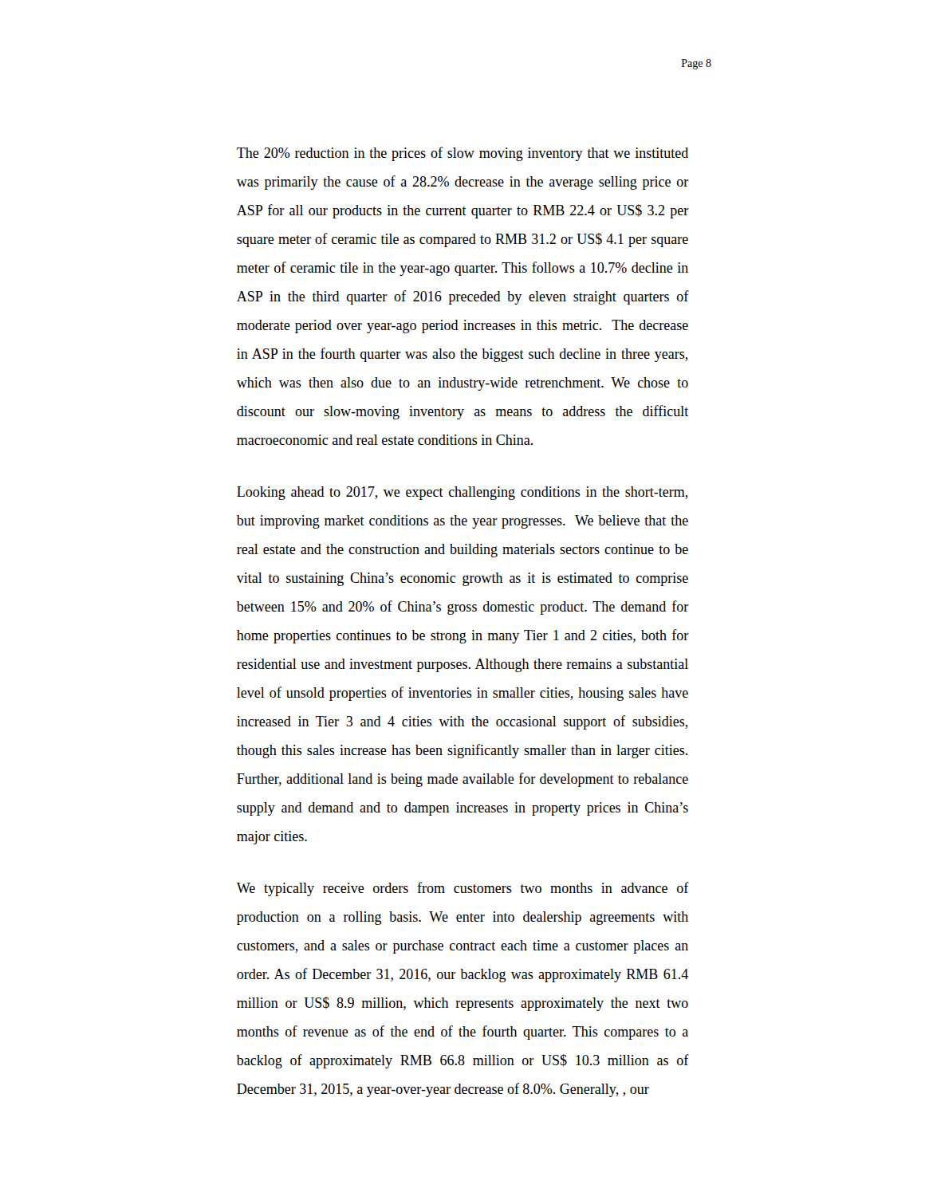Page 8
The 20% reduction in the prices of slow moving inventory that we instituted was primarily the cause of a 28.2% decrease in the average selling price or ASP for all our products in the current quarter to RMB 22.4 or US$ 3.2 per square meter of ceramic tile as compared to RMB 31.2 or US$ 4.1 per square meter of ceramic tile in the year-ago quarter. This follows a 10.7% decline in ASP in the third quarter of 2016 preceded by eleven straight quarters of moderate period over year-ago period increases in this metric. The decrease in ASP in the fourth quarter was also the biggest such decline in three years, which was then also due to an industry-wide retrenchment. We chose to discount our slow-moving inventory as means to address the difficult macroeconomic and real estate conditions in China.
Looking ahead to 2017, we expect challenging conditions in the short-term, but improving market conditions as the year progresses. We believe that the real estate and the construction and building materials sectors continue to be vital to sustaining China’s economic growth as it is estimated to comprise between 15% and 20% of China’s gross domestic product. The demand for home properties continues to be strong in many Tier 1 and 2 cities, both for residential use and investment purposes. Although there remains a substantial level of unsold properties of inventories in smaller cities, housing sales have increased in Tier 3 and 4 cities with the occasional support of subsidies, though this sales increase has been significantly smaller than in larger cities. Further, additional land is being made available for development to rebalance supply and demand and to dampen increases in property prices in China’s major cities.
We typically receive orders from customers two months in advance of production on a rolling basis. We enter into dealership agreements with customers, and a sales or purchase contract each time a customer places an order. As of December 31, 2016, our backlog was approximately RMB 61.4 million or US$ 8.9 million, which represents approximately the next two months of revenue as of the end of the fourth quarter. This compares to a backlog of approximately RMB 66.8 million or US$ 10.3 million as of December 31, 2015, a year-over-year decrease of 8.0%. Generally, , our